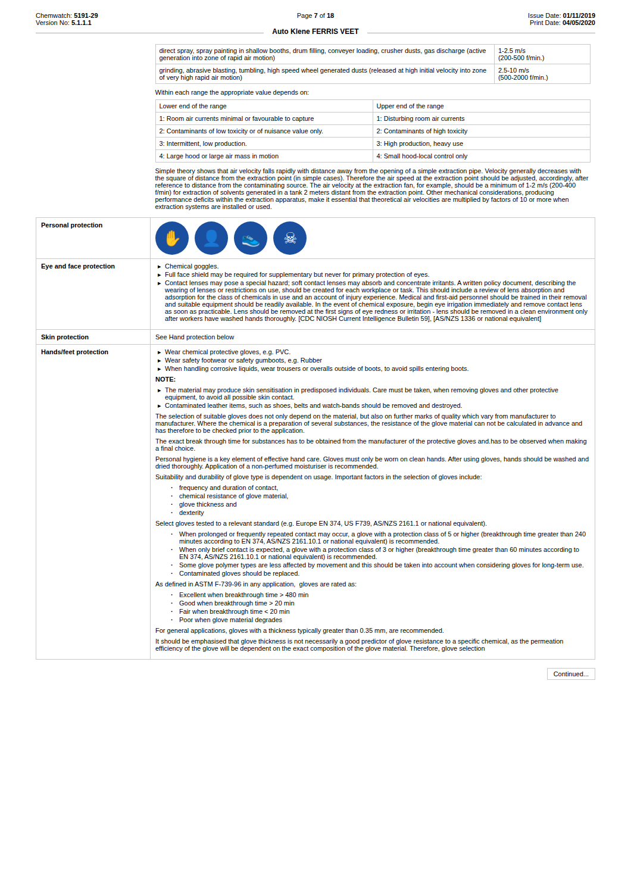Chemwatch: 5191-29
Version No: 5.1.1.1
Page 7 of 18
Issue Date: 01/11/2019
Print Date: 04/05/2020
Auto Klene FERRIS VEET
| | / direct spray, spray painting in shallow booths, drum filling, conveyer loading, crusher dusts, gas discharge (active generation into zone of rapid air motion) / 1-2.5 m/s (200-500 f/min.) / / grinding, abrasive blasting, tumbling, high speed wheel generated dusts (released at high initial velocity into zone of very high rapid air motion) / 2.5-10 m/s (500-2000 f/min.) / Within each range the appropriate value depends on: / Lower end of the range / Upper end of the range / / 1: Room air currents minimal or favourable to capture / 1: Disturbing room air currents / / 2: Contaminants of low toxicity or of nuisance value only. / 2: Contaminants of high toxicity / / 3: Intermittent, low production. / 3: High production, heavy use / / 4: Large hood or large air mass in motion / 4: Small hood-local control only / Simple theory shows that air velocity falls rapidly with distance away from the opening of a simple extraction pipe. Velocity generally decreases with the square of distance from the extraction point (in simple cases). Therefore the air speed at the extraction point should be adjusted, accordingly, after reference to distance from the contaminating source. The air velocity at the extraction fan, for example, should be a minimum of 1-2 m/s (200-400 f/min) for extraction of solvents generated in a tank 2 meters distant from the extraction point. Other mechanical considerations, producing performance deficits within the extraction apparatus, make it essential that theoretical air velocities are multiplied by factors of 10 or more when extraction systems are installed or used. |
| Personal protection | ✋ 👤 👟 ☠ |
| Eye and face protection | Chemical goggles. Full face shield may be required for supplementary but never for primary protection of eyes. Contact lenses may pose a special hazard; soft contact lenses may absorb and concentrate irritants. A written policy document, describing the wearing of lenses or restrictions on use, should be created for each workplace or task. This should include a review of lens absorption and adsorption for the class of chemicals in use and an account of injury experience. Medical and first-aid personnel should be trained in their removal and suitable equipment should be readily available. In the event of chemical exposure, begin eye irrigation immediately and remove contact lens as soon as practicable. Lens should be removed at the first signs of eye redness or irritation - lens should be removed in a clean environment only after workers have washed hands thoroughly. [CDC NIOSH Current Intelligence Bulletin 59], [AS/NZS 1336 or national equivalent] |
| Skin protection | See Hand protection below |
| Hands/feet protection | Wear chemical protective gloves, e.g. PVC. Wear safety footwear or safety gumboots, e.g. Rubber When handling corrosive liquids, wear trousers or overalls outside of boots, to avoid spills entering boots. NOTE: The material may produce skin sensitisation in predisposed individuals. Care must be taken, when removing gloves and other protective equipment, to avoid all possible skin contact. Contaminated leather items, such as shoes, belts and watch-bands should be removed and destroyed. The selection of suitable gloves does not only depend on the material, but also on further marks of quality which vary from manufacturer to manufacturer. Where the chemical is a preparation of several substances, the resistance of the glove material can not be calculated in advance and has therefore to be checked prior to the application. The exact break through time for substances has to be obtained from the manufacturer of the protective gloves and.has to be observed when making a final choice. Personal hygiene is a key element of effective hand care. Gloves must only be worn on clean hands. After using gloves, hands should be washed and dried thoroughly. Application of a non-perfumed moisturiser is recommended. Suitability and durability of glove type is dependent on usage. Important factors in the selection of gloves include: frequency and duration of contact, chemical resistance of glove material, glove thickness and dexterity Select gloves tested to a relevant standard (e.g. Europe EN 374, US F739, AS/NZS 2161.1 or national equivalent). When prolonged or frequently repeated contact may occur, a glove with a protection class of 5 or higher (breakthrough time greater than 240 minutes according to EN 374, AS/NZS 2161.10.1 or national equivalent) is recommended. When only brief contact is expected, a glove with a protection class of 3 or higher (breakthrough time greater than 60 minutes according to EN 374, AS/NZS 2161.10.1 or national equivalent) is recommended. Some glove polymer types are less affected by movement and this should be taken into account when considering gloves for long-term use. Contaminated gloves should be replaced. As defined in ASTM F-739-96 in any application, gloves are rated as: Excellent when breakthrough time > 480 min Good when breakthrough time > 20 min Fair when breakthrough time < 20 min Poor when glove material degrades For general applications, gloves with a thickness typically greater than 0.35 mm, are recommended. It should be emphasised that glove thickness is not necessarily a good predictor of glove resistance to a specific chemical, as the permeation efficiency of the glove will be dependent on the exact composition of the glove material. Therefore, glove selection |
Continued...